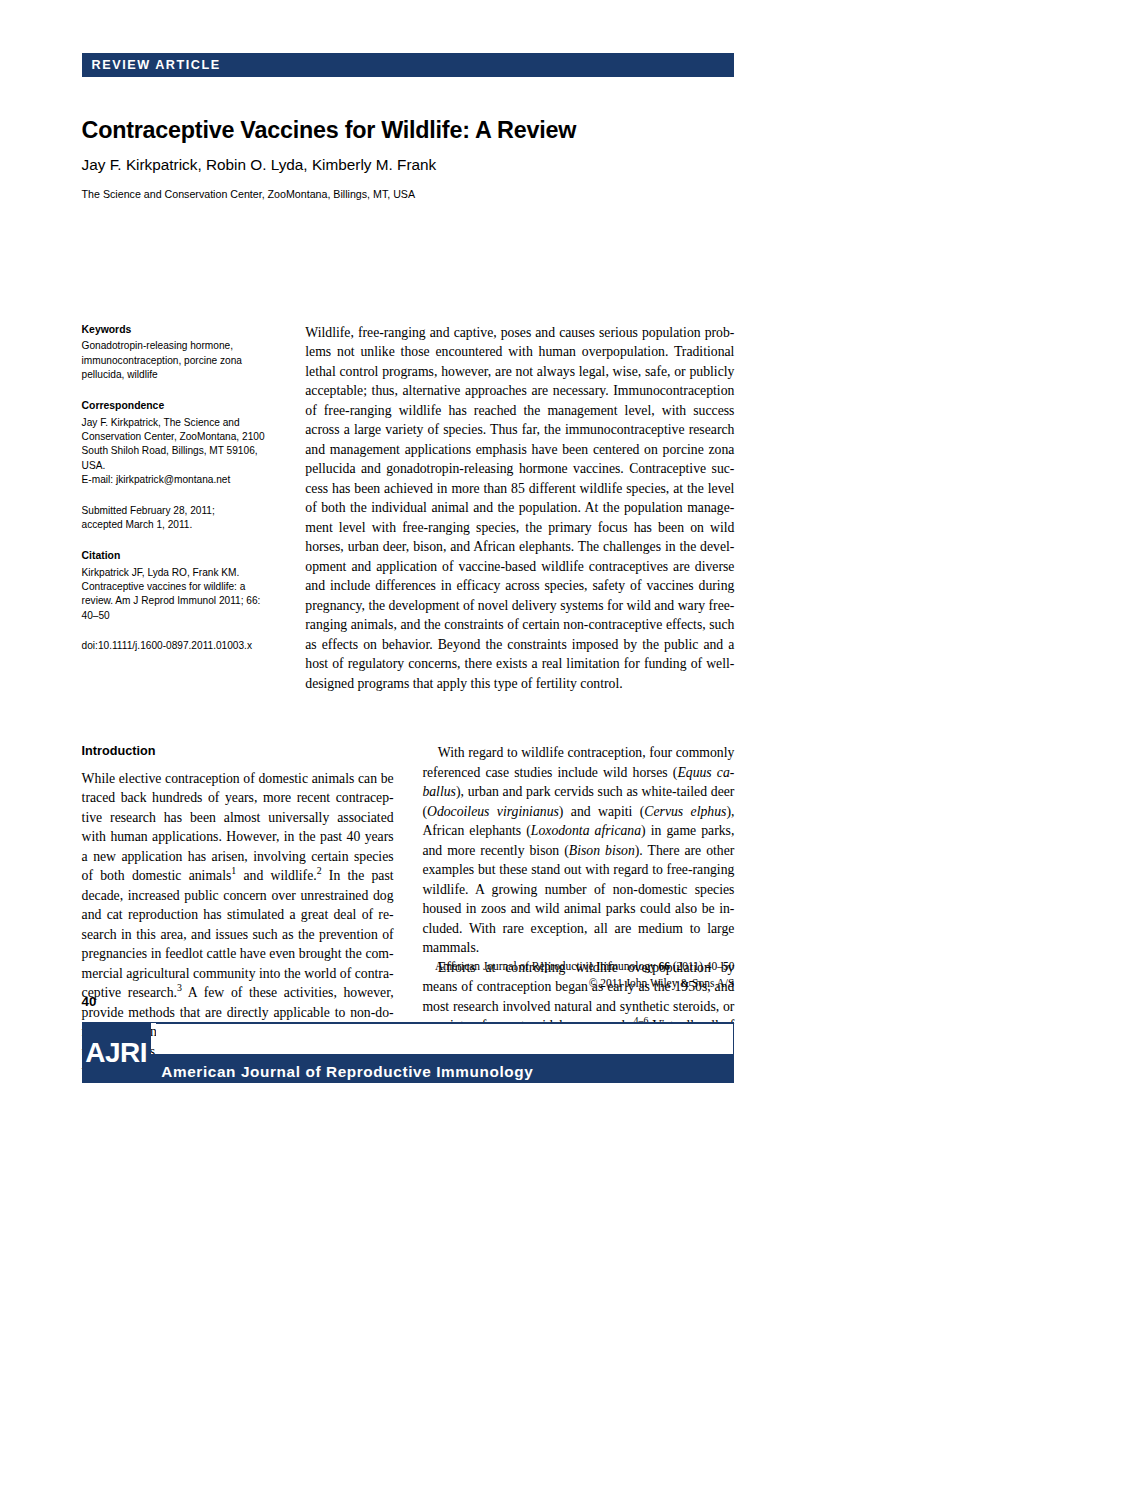REVIEW ARTICLE
Contraceptive Vaccines for Wildlife: A Review
Jay F. Kirkpatrick, Robin O. Lyda, Kimberly M. Frank
The Science and Conservation Center, ZooMontana, Billings, MT, USA
Keywords
Gonadotropin-releasing hormone, immunocontraception, porcine zona pellucida, wildlife
Correspondence
Jay F. Kirkpatrick, The Science and Conservation Center, ZooMontana, 2100 South Shiloh Road, Billings, MT 59106, USA.
E-mail: jkirkpatrick@montana.net
Submitted February 28, 2011;
accepted March 1, 2011.
Citation
Kirkpatrick JF, Lyda RO, Frank KM. Contraceptive vaccines for wildlife: a review. Am J Reprod Immunol 2011; 66: 40–50
doi:10.1111/j.1600-0897.2011.01003.x
Wildlife, free-ranging and captive, poses and causes serious population problems not unlike those encountered with human overpopulation. Traditional lethal control programs, however, are not always legal, wise, safe, or publicly acceptable; thus, alternative approaches are necessary. Immunocontraception of free-ranging wildlife has reached the management level, with success across a large variety of species. Thus far, the immunocontraceptive research and management applications emphasis have been centered on porcine zona pellucida and gonadotropin-releasing hormone vaccines. Contraceptive success has been achieved in more than 85 different wildlife species, at the level of both the individual animal and the population. At the population management level with free-ranging species, the primary focus has been on wild horses, urban deer, bison, and African elephants. The challenges in the development and application of vaccine-based wildlife contraceptives are diverse and include differences in efficacy across species, safety of vaccines during pregnancy, the development of novel delivery systems for wild and wary free-ranging animals, and the constraints of certain non-contraceptive effects, such as effects on behavior. Beyond the constraints imposed by the public and a host of regulatory concerns, there exists a real limitation for funding of well-designed programs that apply this type of fertility control.
Introduction
While elective contraception of domestic animals can be traced back hundreds of years, more recent contraceptive research has been almost universally associated with human applications. However, in the past 40 years a new application has arisen, involving certain species of both domestic animals1 and wildlife.2 In the past decade, increased public concern over unrestrained dog and cat reproduction has stimulated a great deal of research in this area, and issues such as the prevention of pregnancies in feedlot cattle have even brought the commercial agricultural community into the world of contraceptive research.3 A few of these activities, however, provide methods that are directly applicable to non-domesticated animals. Not surprisingly, wildlife contraception involves a number of diverse challenges not seen with either human contraception or domestic species.
With regard to wildlife contraception, four commonly referenced case studies include wild horses (Equus caballus), urban and park cervids such as white-tailed deer (Odocoileus virginianus) and wapiti (Cervus elphus), African elephants (Loxodonta africana) in game parks, and more recently bison (Bison bison). There are other examples but these stand out with regard to free-ranging wildlife. A growing number of non-domestic species housed in zoos and wild animal parks could also be included. With rare exception, all are medium to large mammals.
Efforts at controlling wildlife overpopulation by means of contraception began as early as the 1950s, and most research involved natural and synthetic steroids, or a variety of non-steroidal compounds.4–6 Virtually all of these early attempts, while
American Journal of Reproductive Immunology 66 (2011) 40–50
© 2011 John Wiley & Sons A/S
40
AJRI
American Journal of Reproductive Immunology